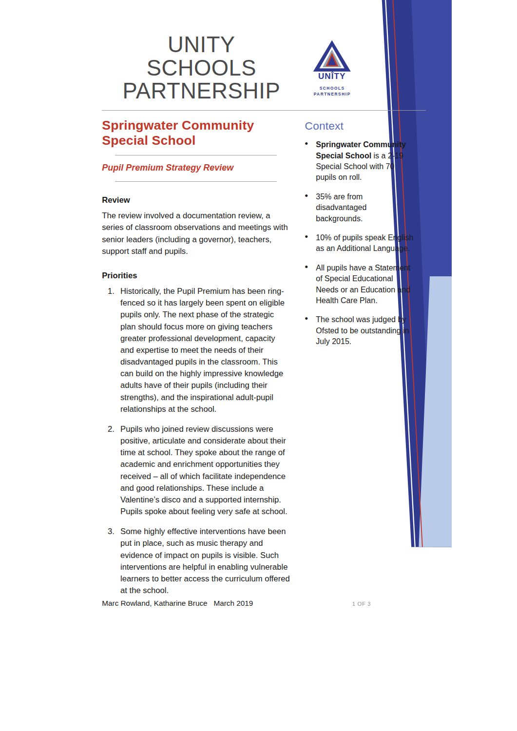UNITY SCHOOLS
PARTNERSHIP
UNÎTY
Schools Partnership
Springwater Community
Special School
Pupil Premium Strategy Review
Review
The review involved a documentation review, a series of classroom observations and meetings with senior leaders (including a governor), teachers, support staff and pupils.
Priorities
Historically, the Pupil Premium has been ring-fenced so it has largely been spent on eligible pupils only. The next phase of the strategic plan should focus more on giving teachers greater professional development, capacity and expertise to meet the needs of their disadvantaged pupils in the classroom. This can build on the highly impressive knowledge adults have of their pupils (including their strengths), and the inspirational adult-pupil relationships at the school.
Pupils who joined review discussions were positive, articulate and considerate about their time at school. They spoke about the range of academic and enrichment opportunities they received – all of which facilitate independence and good relationships. These include a Valentine’s disco and a supported internship. Pupils spoke about feeling very safe at school.
Some highly effective interventions have been put in place, such as music therapy and evidence of impact on pupils is visible. Such interventions are helpful in enabling vulnerable learners to better access the curriculum offered at the school.
Context
Springwater Community Special School is a 2-19 Special School with 70 pupils on roll.
35% are from disadvantaged backgrounds.
10% of pupils speak English as an Additional Language.
All pupils have a Statement of Special Educational Needs or an Education and Health Care Plan.
The school was judged by Ofsted to be outstanding in July 2015.
Marc Rowland, Katharine Bruce March 2019
1 OF 3